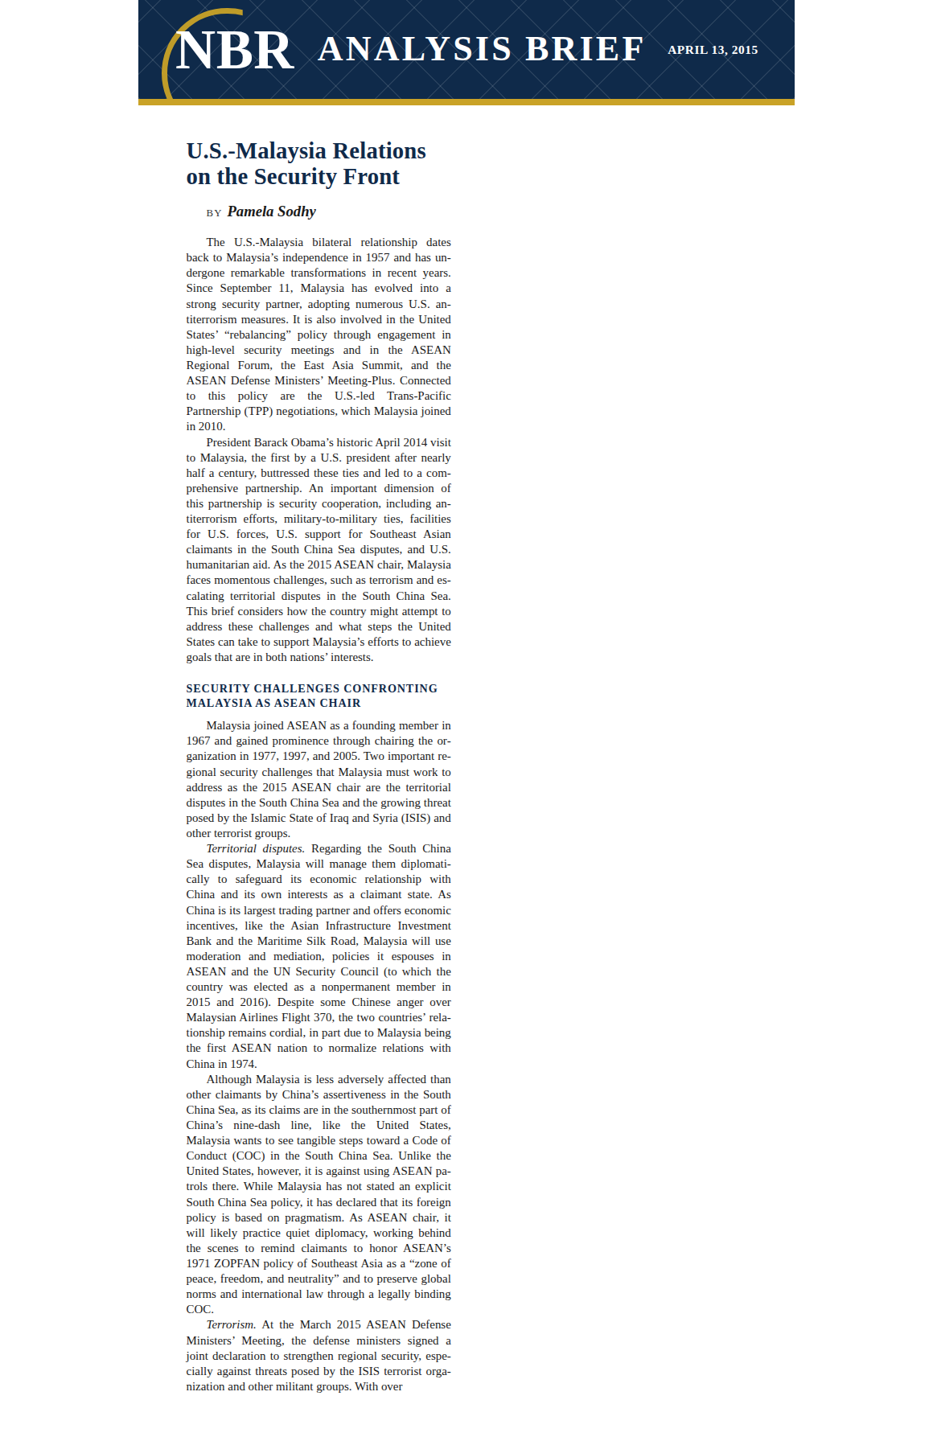NBR ANALYSIS BRIEF APRIL 13, 2015
U.S.-Malaysia Relations
on the Security Front
BY Pamela Sodhy
The U.S.-Malaysia bilateral relationship dates back to Malaysia’s independence in 1957 and has undergone remarkable transformations in recent years. Since September 11, Malaysia has evolved into a strong security partner, adopting numerous U.S. antiterrorism measures. It is also involved in the United States’ “rebalancing” policy through engagement in high-level security meetings and in the ASEAN Regional Forum, the East Asia Summit, and the ASEAN Defense Ministers’ Meeting-Plus. Connected to this policy are the U.S.-led Trans-Pacific Partnership (TPP) negotiations, which Malaysia joined in 2010.
President Barack Obama’s historic April 2014 visit to Malaysia, the first by a U.S. president after nearly half a century, buttressed these ties and led to a comprehensive partnership. An important dimension of this partnership is security cooperation, including antiterrorism efforts, military-to-military ties, facilities for U.S. forces, U.S. support for Southeast Asian claimants in the South China Sea disputes, and U.S. humanitarian aid. As the 2015 ASEAN chair, Malaysia faces momentous challenges, such as terrorism and escalating territorial disputes in the South China Sea. This brief considers how the country might attempt to address these challenges and what steps the United States can take to support Malaysia’s efforts to achieve goals that are in both nations’ interests.
Security Challenges Confronting Malaysia as ASEAN Chair
Malaysia joined ASEAN as a founding member in 1967 and gained prominence through chairing the organization in 1977, 1997, and 2005. Two important regional security challenges that Malaysia must work to address as the 2015 ASEAN chair are the territorial disputes in the South China Sea and the growing threat posed by the Islamic State of Iraq and Syria (ISIS) and other terrorist groups.
Territorial disputes. Regarding the South China Sea disputes, Malaysia will manage them diplomatically to safeguard its economic relationship with China and its own interests as a claimant state. As China is its largest trading partner and offers economic incentives, like the Asian Infrastructure Investment Bank and the Maritime Silk Road, Malaysia will use moderation and mediation, policies it espouses in ASEAN and the UN Security Council (to which the country was elected as a nonpermanent member in 2015 and 2016). Despite some Chinese anger over Malaysian Airlines Flight 370, the two countries’ relationship remains cordial, in part due to Malaysia being the first ASEAN nation to normalize relations with China in 1974.
Although Malaysia is less adversely affected than other claimants by China’s assertiveness in the South China Sea, as its claims are in the southernmost part of China’s nine-dash line, like the United States, Malaysia wants to see tangible steps toward a Code of Conduct (COC) in the South China Sea. Unlike the United States, however, it is against using ASEAN patrols there. While Malaysia has not stated an explicit South China Sea policy, it has declared that its foreign policy is based on pragmatism. As ASEAN chair, it will likely practice quiet diplomacy, working behind the scenes to remind claimants to honor ASEAN’s 1971 ZOPFAN policy of Southeast Asia as a “zone of peace, freedom, and neutrality” and to preserve global norms and international law through a legally binding COC.
Terrorism. At the March 2015 ASEAN Defense Ministers’ Meeting, the defense ministers signed a joint declaration to strengthen regional security, especially against threats posed by the ISIS terrorist organization and other militant groups. With over